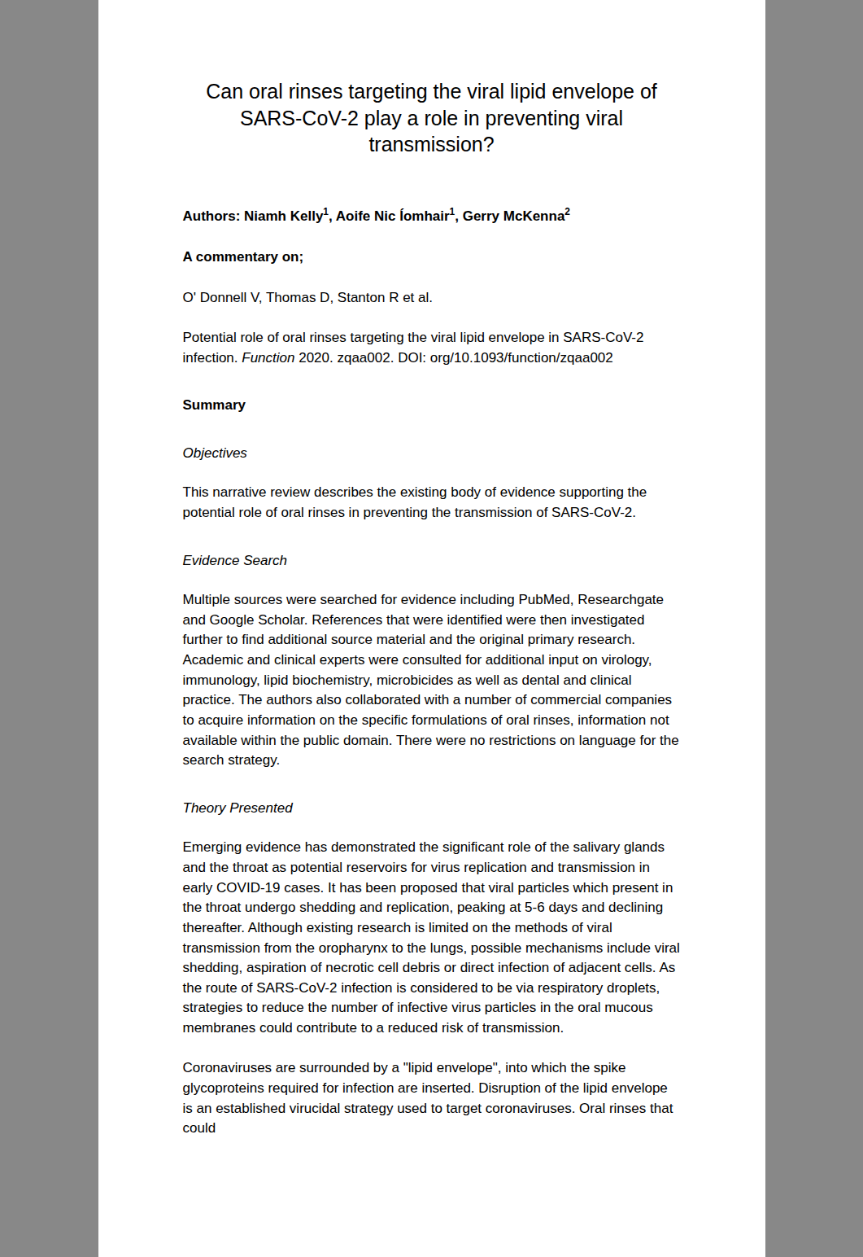Can oral rinses targeting the viral lipid envelope of SARS-CoV-2 play a role in preventing viral transmission?
Authors: Niamh Kelly1, Aoife Nic Íomhair1, Gerry McKenna2
A commentary on;
O' Donnell V, Thomas D, Stanton R et al.
Potential role of oral rinses targeting the viral lipid envelope in SARS-CoV-2 infection. Function 2020. zqaa002. DOI: org/10.1093/function/zqaa002
Summary
Objectives
This narrative review describes the existing body of evidence supporting the potential role of oral rinses in preventing the transmission of SARS-CoV-2.
Evidence Search
Multiple sources were searched for evidence including PubMed, Researchgate and Google Scholar. References that were identified were then investigated further to find additional source material and the original primary research. Academic and clinical experts were consulted for additional input on virology, immunology, lipid biochemistry, microbicides as well as dental and clinical practice. The authors also collaborated with a number of commercial companies to acquire information on the specific formulations of oral rinses, information not available within the public domain. There were no restrictions on language for the search strategy.
Theory Presented
Emerging evidence has demonstrated the significant role of the salivary glands and the throat as potential reservoirs for virus replication and transmission in early COVID-19 cases. It has been proposed that viral particles which present in the throat undergo shedding and replication, peaking at 5-6 days and declining thereafter. Although existing research is limited on the methods of viral transmission from the oropharynx to the lungs, possible mechanisms include viral shedding, aspiration of necrotic cell debris or direct infection of adjacent cells. As the route of SARS-CoV-2 infection is considered to be via respiratory droplets, strategies to reduce the number of infective virus particles in the oral mucous membranes could contribute to a reduced risk of transmission.
Coronaviruses are surrounded by a "lipid envelope", into which the spike glycoproteins required for infection are inserted. Disruption of the lipid envelope is an established virucidal strategy used to target coronaviruses. Oral rinses that could